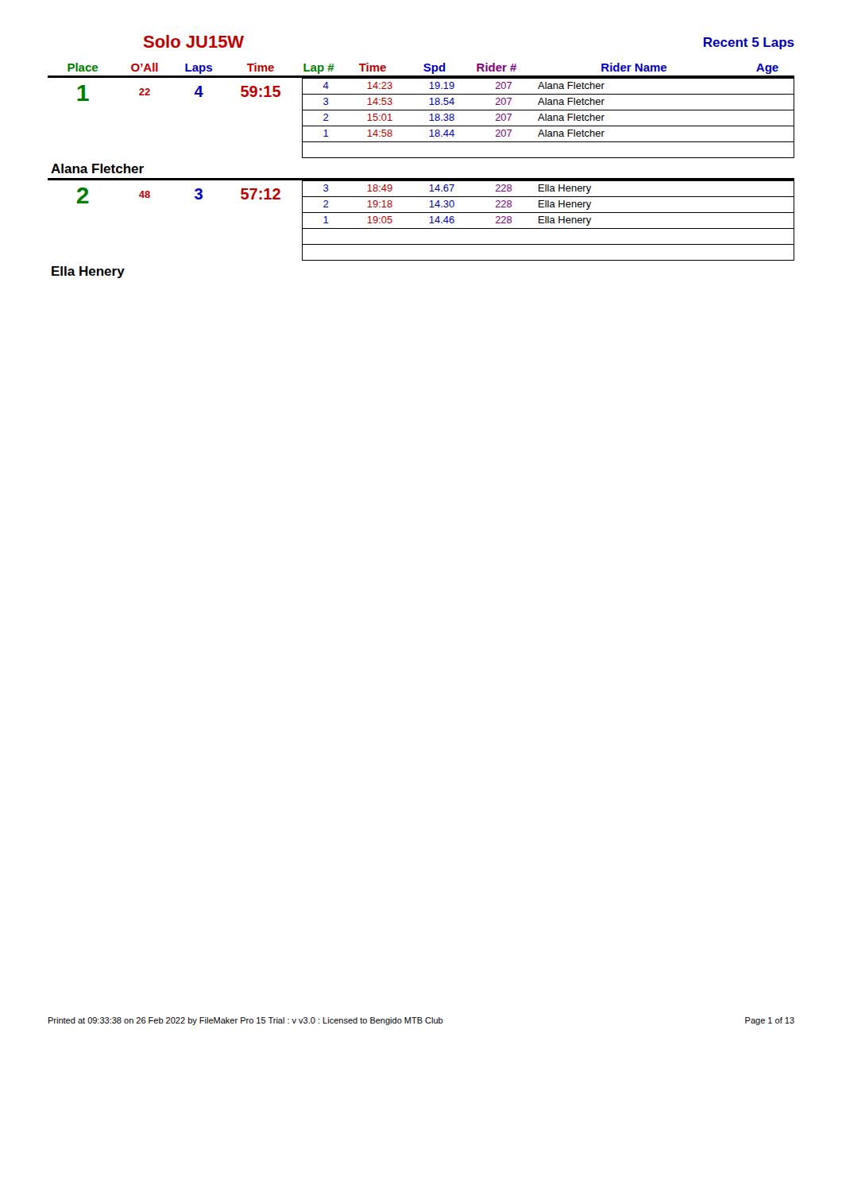Solo JU15W
Recent 5 Laps
| Place | O’All | Laps | Time | Lap # | Time | Spd | Rider # | Rider Name | Age |
| --- | --- | --- | --- | --- | --- | --- | --- | --- | --- |
| 1 | 22 | 4 | 59:15 | / 4 / 14:23 / 19.19 / 207 / Alana Fletcher / / 3 / 14:53 / 18.54 / 207 / Alana Fletcher / / 2 / 15:01 / 18.38 / 207 / Alana Fletcher / / 1 / 14:58 / 18.44 / 207 / Alana Fletcher / |
| Alana Fletcher | |
| 2 | 48 | 3 | 57:12 | / 3 / 18:49 / 14.67 / 228 / Ella Henery / / 2 / 19:18 / 14.30 / 228 / Ella Henery / / 1 / 19:05 / 14.46 / 228 / Ella Henery / |
| Ella Henery | |
Printed at 09:33:38 on 26 Feb 2022 by FileMaker Pro 15 Trial : v v3.0 : Licensed to Bengido MTB Club
Page 1 of 13